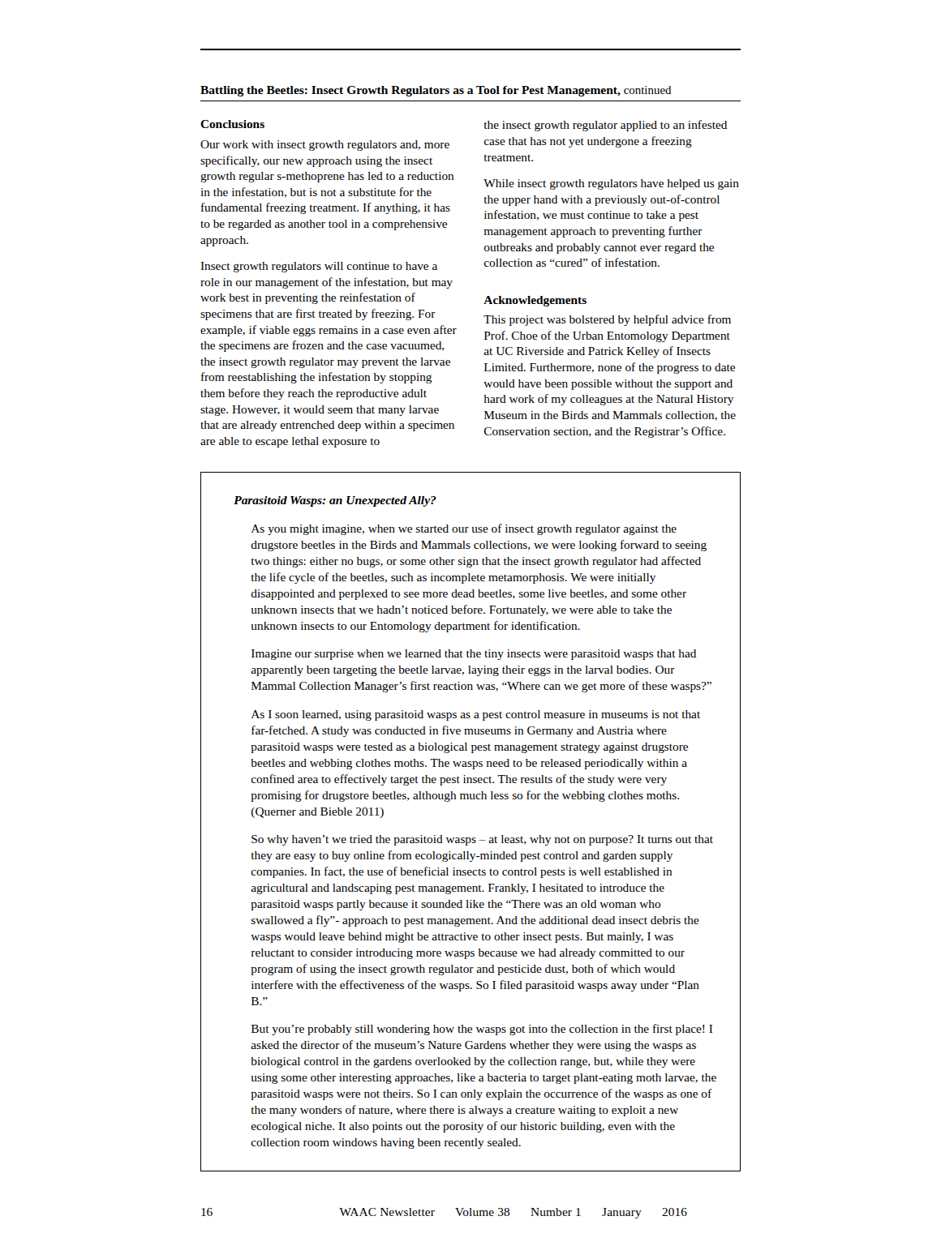Battling the Beetles: Insect Growth Regulators as a Tool for Pest Management, continued
Conclusions
Our work with insect growth regulators and, more specifically, our new approach using the insect growth regular s-methoprene has led to a reduction in the infestation, but is not a substitute for the fundamental freezing treatment. If anything, it has to be regarded as another tool in a comprehensive approach.
Insect growth regulators will continue to have a role in our management of the infestation, but may work best in preventing the reinfestation of specimens that are first treated by freezing. For example, if viable eggs remains in a case even after the specimens are frozen and the case vacuumed, the insect growth regulator may prevent the larvae from reestablishing the infestation by stopping them before they reach the reproductive adult stage. However, it would seem that many larvae that are already entrenched deep within a specimen are able to escape lethal exposure to
the insect growth regulator applied to an infested case that has not yet undergone a freezing treatment.
While insect growth regulators have helped us gain the upper hand with a previously out-of-control infestation, we must continue to take a pest management approach to preventing further outbreaks and probably cannot ever regard the collection as “cured” of infestation.
Acknowledgements
This project was bolstered by helpful advice from Prof. Choe of the Urban Entomology Department at UC Riverside and Patrick Kelley of Insects Limited. Furthermore, none of the progress to date would have been possible without the support and hard work of my colleagues at the Natural History Museum in the Birds and Mammals collection, the Conservation section, and the Registrar’s Office.
Parasitoid Wasps: an Unexpected Ally?
As you might imagine, when we started our use of insect growth regulator against the drugstore beetles in the Birds and Mammals collections, we were looking forward to seeing two things: either no bugs, or some other sign that the insect growth regulator had affected the life cycle of the beetles, such as incomplete metamorphosis. We were initially disappointed and perplexed to see more dead beetles, some live beetles, and some other unknown insects that we hadn’t noticed before. Fortunately, we were able to take the unknown insects to our Entomology department for identification.
Imagine our surprise when we learned that the tiny insects were parasitoid wasps that had apparently been targeting the beetle larvae, laying their eggs in the larval bodies. Our Mammal Collection Manager’s first reaction was, “Where can we get more of these wasps?”
As I soon learned, using parasitoid wasps as a pest control measure in museums is not that far-fetched. A study was conducted in five museums in Germany and Austria where parasitoid wasps were tested as a biological pest management strategy against drugstore beetles and webbing clothes moths. The wasps need to be released periodically within a confined area to effectively target the pest insect. The results of the study were very promising for drugstore beetles, although much less so for the webbing clothes moths. (Querner and Bieble 2011)
So why haven’t we tried the parasitoid wasps – at least, why not on purpose? It turns out that they are easy to buy online from ecologically-minded pest control and garden supply companies. In fact, the use of beneficial insects to control pests is well established in agricultural and landscaping pest management. Frankly, I hesitated to introduce the parasitoid wasps partly because it sounded like the “There was an old woman who swallowed a fly”- approach to pest management. And the additional dead insect debris the wasps would leave behind might be attractive to other insect pests. But mainly, I was reluctant to consider introducing more wasps because we had already committed to our program of using the insect growth regulator and pesticide dust, both of which would interfere with the effectiveness of the wasps. So I filed parasitoid wasps away under “Plan B.”
But you’re probably still wondering how the wasps got into the collection in the first place! I asked the director of the museum’s Nature Gardens whether they were using the wasps as biological control in the gardens overlooked by the collection range, but, while they were using some other interesting approaches, like a bacteria to target plant-eating moth larvae, the parasitoid wasps were not theirs. So I can only explain the occurrence of the wasps as one of the many wonders of nature, where there is always a creature waiting to exploit a new ecological niche. It also points out the porosity of our historic building, even with the collection room windows having been recently sealed.
16
WAAC Newsletter Volume 38 Number 1 January 2016